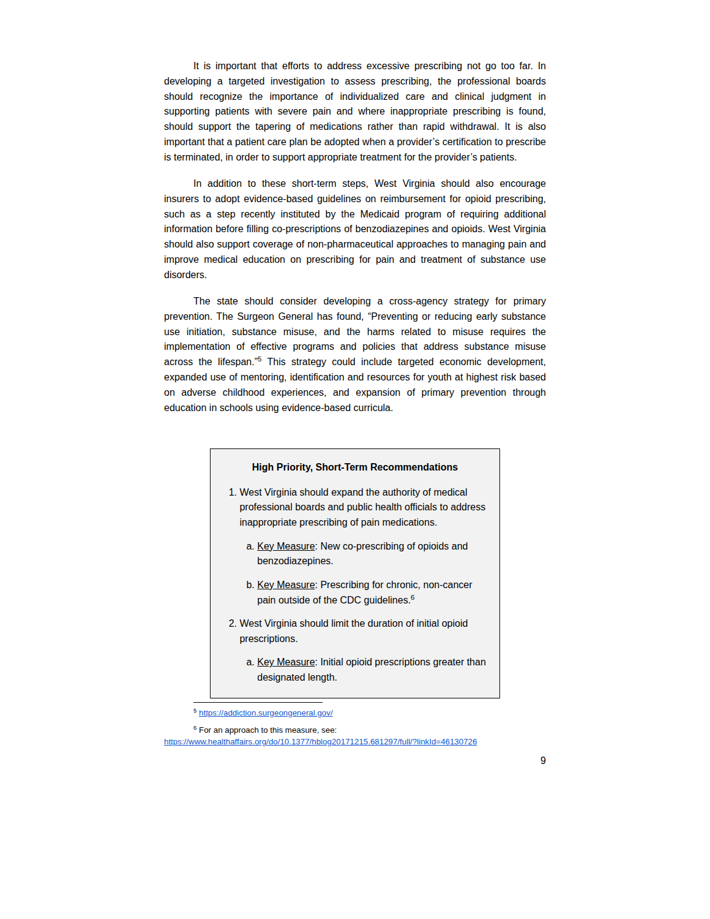It is important that efforts to address excessive prescribing not go too far. In developing a targeted investigation to assess prescribing, the professional boards should recognize the importance of individualized care and clinical judgment in supporting patients with severe pain and where inappropriate prescribing is found, should support the tapering of medications rather than rapid withdrawal. It is also important that a patient care plan be adopted when a provider’s certification to prescribe is terminated, in order to support appropriate treatment for the provider’s patients.
In addition to these short-term steps, West Virginia should also encourage insurers to adopt evidence-based guidelines on reimbursement for opioid prescribing, such as a step recently instituted by the Medicaid program of requiring additional information before filling co-prescriptions of benzodiazepines and opioids. West Virginia should also support coverage of non-pharmaceutical approaches to managing pain and improve medical education on prescribing for pain and treatment of substance use disorders.
The state should consider developing a cross-agency strategy for primary prevention. The Surgeon General has found, “Preventing or reducing early substance use initiation, substance misuse, and the harms related to misuse requires the implementation of effective programs and policies that address substance misuse across the lifespan.”5 This strategy could include targeted economic development, expanded use of mentoring, identification and resources for youth at highest risk based on adverse childhood experiences, and expansion of primary prevention through education in schools using evidence-based curricula.
High Priority, Short-Term Recommendations
West Virginia should expand the authority of medical professional boards and public health officials to address inappropriate prescribing of pain medications.
Key Measure: New co-prescribing of opioids and benzodiazepines.
Key Measure: Prescribing for chronic, non-cancer pain outside of the CDC guidelines.6
West Virginia should limit the duration of initial opioid prescriptions.
Key Measure: Initial opioid prescriptions greater than designated length.
5 https://addiction.surgeongeneral.gov/
6 For an approach to this measure, see:
https://www.healthaffairs.org/do/10.1377/hblog20171215.681297/full/?linkId=46130726
9